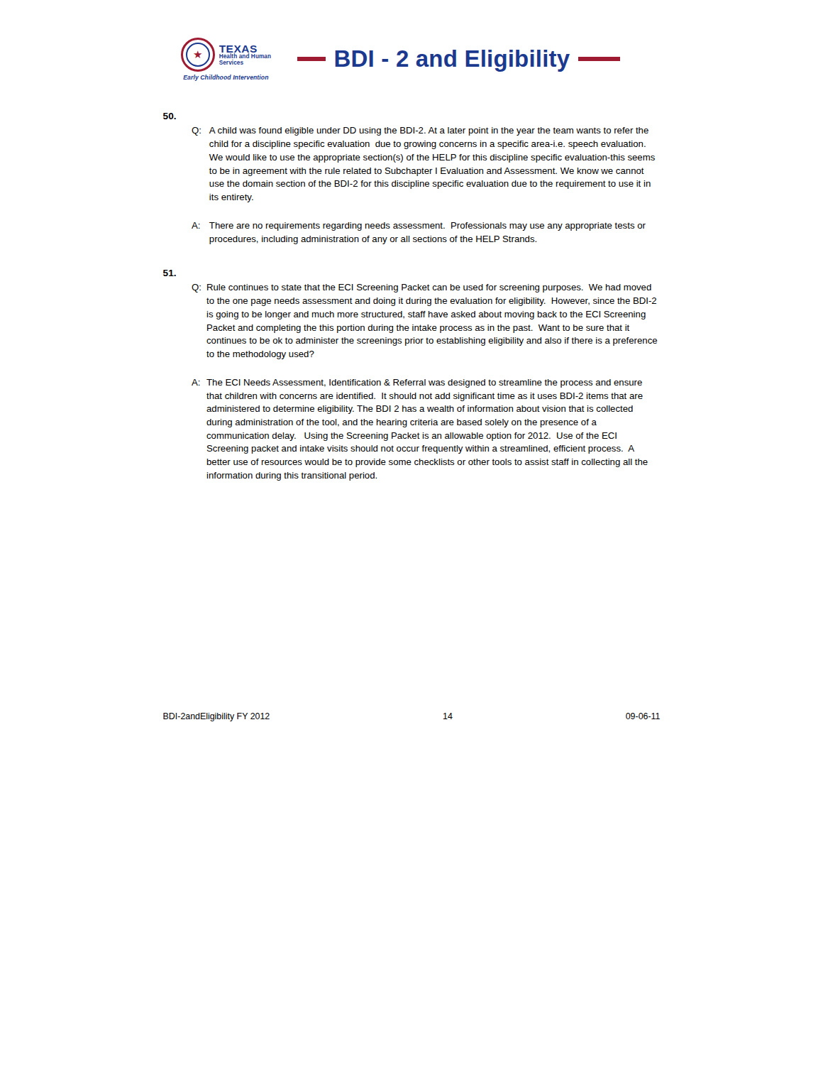TEXAS
Health and Human
Services
Early Childhood Intervention
BDI - 2 and Eligibility
50.
Q:
A child was found eligible under DD using the BDI-2. At a later point in the year the team wants to refer the child for a discipline specific evaluation due to growing concerns in a specific area-i.e. speech evaluation. We would like to use the appropriate section(s) of the HELP for this discipline specific evaluation-this seems to be in agreement with the rule related to Subchapter I Evaluation and Assessment. We know we cannot use the domain section of the BDI-2 for this discipline specific evaluation due to the requirement to use it in its entirety.
A:
There are no requirements regarding needs assessment. Professionals may use any appropriate tests or procedures, including administration of any or all sections of the HELP Strands.
51.
Q:
Rule continues to state that the ECI Screening Packet can be used for screening purposes. We had moved to the one page needs assessment and doing it during the evaluation for eligibility. However, since the BDI-2 is going to be longer and much more structured, staff have asked about moving back to the ECI Screening Packet and completing the this portion during the intake process as in the past. Want to be sure that it continues to be ok to administer the screenings prior to establishing eligibility and also if there is a preference to the methodology used?
A:
The ECI Needs Assessment, Identification & Referral was designed to streamline the process and ensure that children with concerns are identified. It should not add significant time as it uses BDI-2 items that are administered to determine eligibility. The BDI 2 has a wealth of information about vision that is collected during administration of the tool, and the hearing criteria are based solely on the presence of a communication delay. Using the Screening Packet is an allowable option for 2012. Use of the ECI Screening packet and intake visits should not occur frequently within a streamlined, efficient process. A better use of resources would be to provide some checklists or other tools to assist staff in collecting all the information during this transitional period.
BDI-2andEligibility FY 2012
14
09-06-11